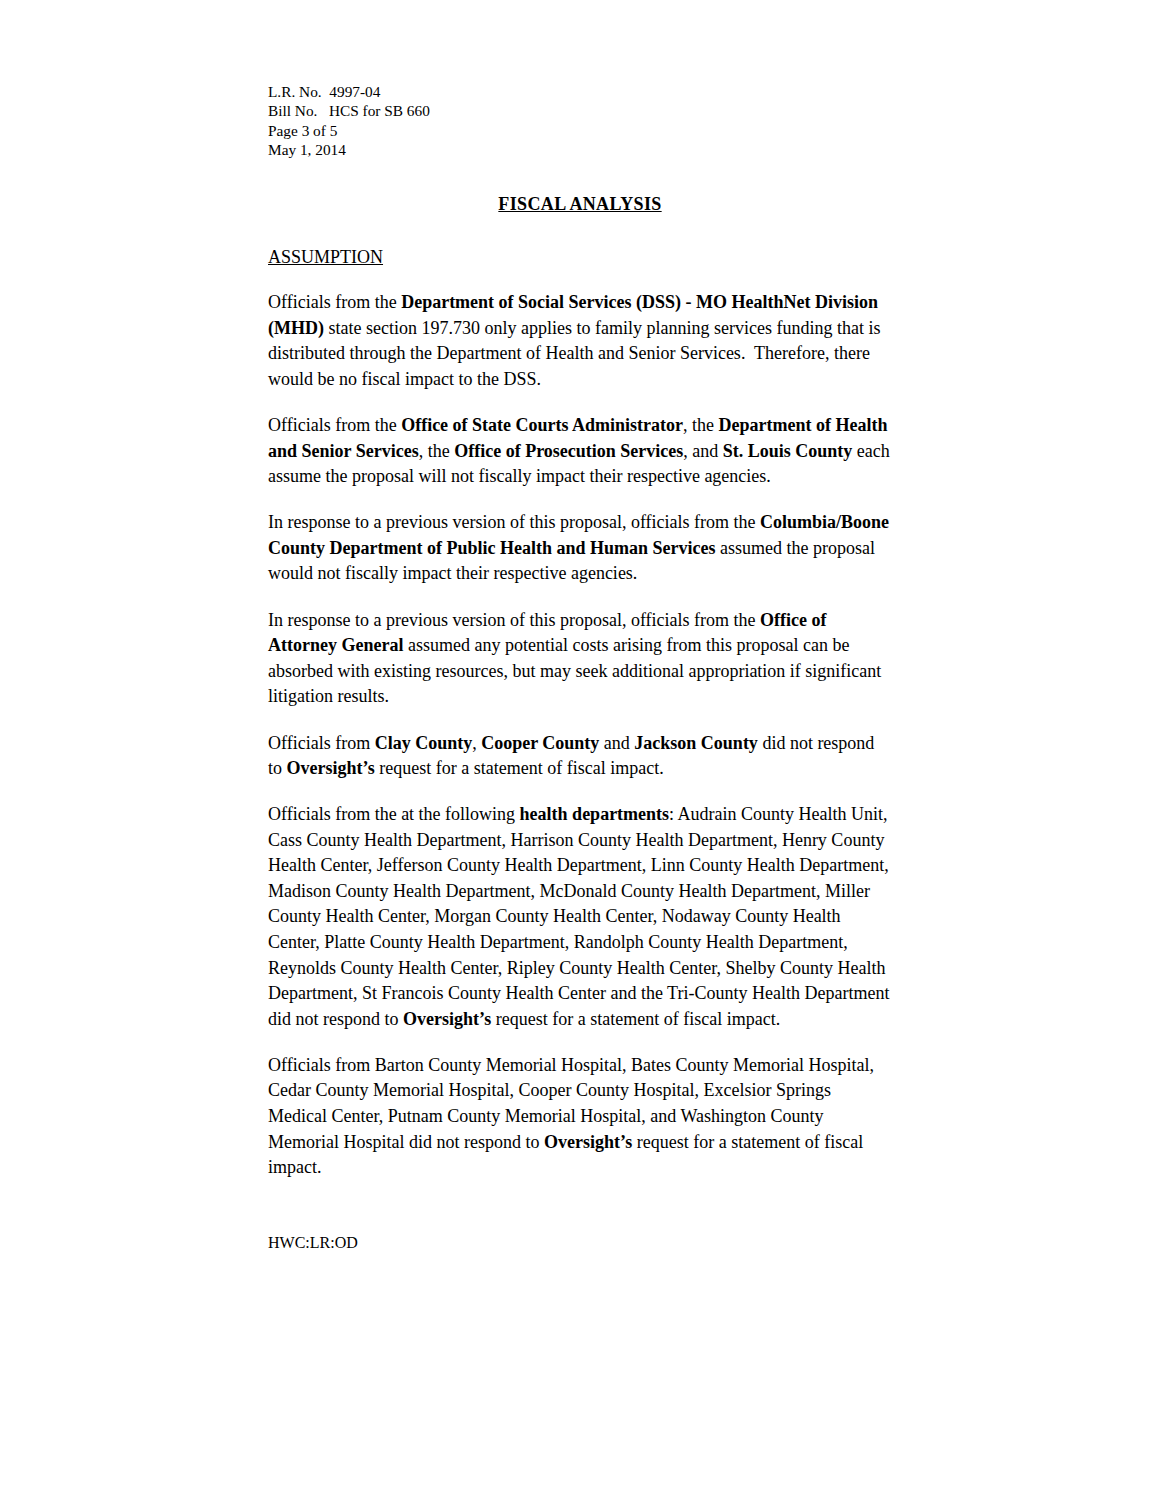L.R. No. 4997-04
Bill No. HCS for SB 660
Page 3 of 5
May 1, 2014
FISCAL ANALYSIS
ASSUMPTION
Officials from the Department of Social Services (DSS) - MO HealthNet Division (MHD) state section 197.730 only applies to family planning services funding that is distributed through the Department of Health and Senior Services. Therefore, there would be no fiscal impact to the DSS.
Officials from the Office of State Courts Administrator, the Department of Health and Senior Services, the Office of Prosecution Services, and St. Louis County each assume the proposal will not fiscally impact their respective agencies.
In response to a previous version of this proposal, officials from the Columbia/Boone County Department of Public Health and Human Services assumed the proposal would not fiscally impact their respective agencies.
In response to a previous version of this proposal, officials from the Office of Attorney General assumed any potential costs arising from this proposal can be absorbed with existing resources, but may seek additional appropriation if significant litigation results.
Officials from Clay County, Cooper County and Jackson County did not respond to Oversight’s request for a statement of fiscal impact.
Officials from the at the following health departments: Audrain County Health Unit, Cass County Health Department, Harrison County Health Department, Henry County Health Center, Jefferson County Health Department, Linn County Health Department, Madison County Health Department, McDonald County Health Department, Miller County Health Center, Morgan County Health Center, Nodaway County Health Center, Platte County Health Department, Randolph County Health Department, Reynolds County Health Center, Ripley County Health Center, Shelby County Health Department, St Francois County Health Center and the Tri-County Health Department did not respond to Oversight’s request for a statement of fiscal impact.
Officials from Barton County Memorial Hospital, Bates County Memorial Hospital, Cedar County Memorial Hospital, Cooper County Hospital, Excelsior Springs Medical Center, Putnam County Memorial Hospital, and Washington County Memorial Hospital did not respond to Oversight’s request for a statement of fiscal impact.
HWC:LR:OD